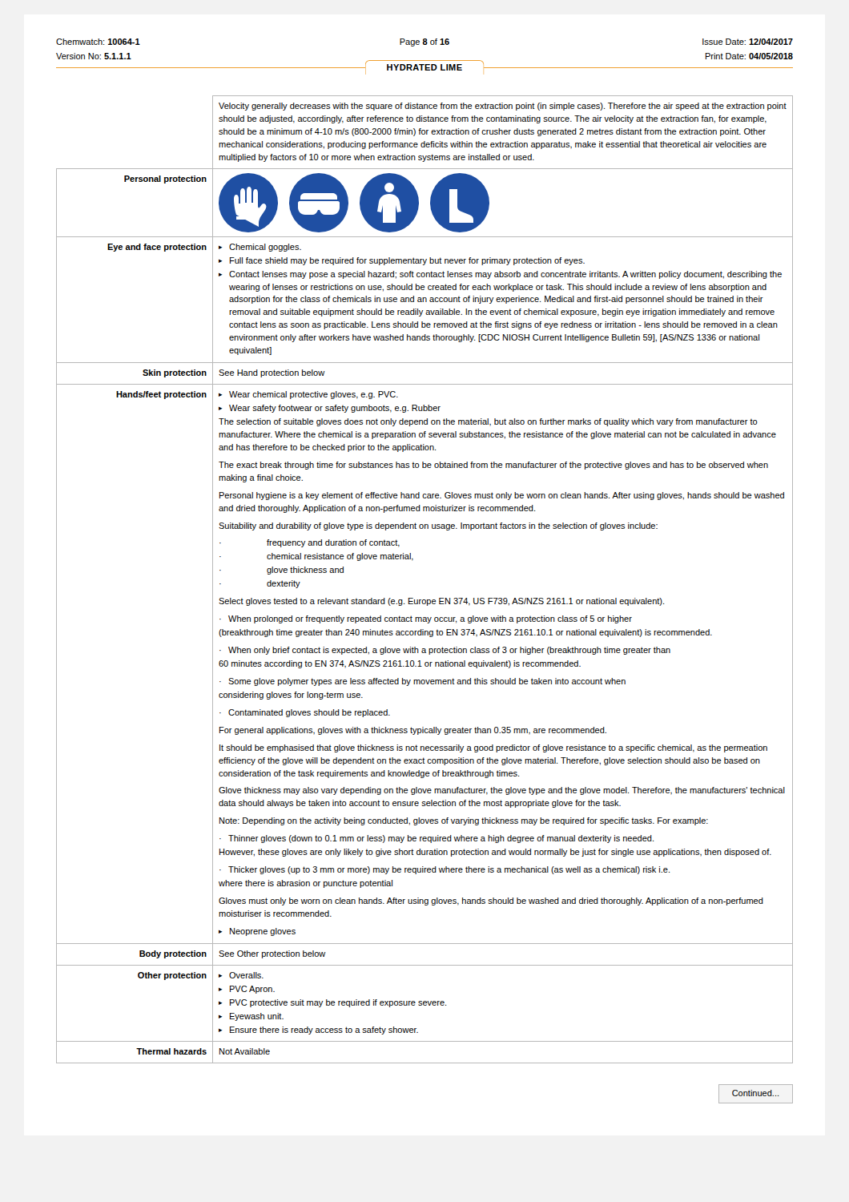Chemwatch: 10064-1
Version No: 5.1.1.1
Issue Date: 12/04/2017
Print Date: 04/05/2018
Page 8 of 16
HYDRATED LIME
| | Velocity generally decreases with the square of distance from the extraction point (in simple cases). Therefore the air speed at the extraction point should be adjusted, accordingly, after reference to distance from the contaminating source. The air velocity at the extraction fan, for example, should be a minimum of 4-10 m/s (800-2000 f/min) for extraction of crusher dusts generated 2 metres distant from the extraction point. Other mechanical considerations, producing performance deficits within the extraction apparatus, make it essential that theoretical air velocities are multiplied by factors of 10 or more when extraction systems are installed or used. |
| Personal protection | |
| Eye and face protection | Chemical goggles. Full face shield may be required for supplementary but never for primary protection of eyes. Contact lenses may pose a special hazard; soft contact lenses may absorb and concentrate irritants. A written policy document, describing the wearing of lenses or restrictions on use, should be created for each workplace or task. This should include a review of lens absorption and adsorption for the class of chemicals in use and an account of injury experience. Medical and first-aid personnel should be trained in their removal and suitable equipment should be readily available. In the event of chemical exposure, begin eye irrigation immediately and remove contact lens as soon as practicable. Lens should be removed at the first signs of eye redness or irritation - lens should be removed in a clean environment only after workers have washed hands thoroughly. [CDC NIOSH Current Intelligence Bulletin 59], [AS/NZS 1336 or national equivalent] |
| Skin protection | See Hand protection below |
| Hands/feet protection | Wear chemical protective gloves, e.g. PVC. Wear safety footwear or safety gumboots, e.g. Rubber The selection of suitable gloves does not only depend on the material, but also on further marks of quality which vary from manufacturer to manufacturer. Where the chemical is a preparation of several substances, the resistance of the glove material can not be calculated in advance and has therefore to be checked prior to the application. The exact break through time for substances has to be obtained from the manufacturer of the protective gloves and has to be observed when making a final choice. Personal hygiene is a key element of effective hand care. Gloves must only be worn on clean hands. After using gloves, hands should be washed and dried thoroughly. Application of a non-perfumed moisturizer is recommended. Suitability and durability of glove type is dependent on usage. Important factors in the selection of gloves include: · frequency and duration of contact, · chemical resistance of glove material, · glove thickness and · dexterity Select gloves tested to a relevant standard (e.g. Europe EN 374, US F739, AS/NZS 2161.1 or national equivalent). · When prolonged or frequently repeated contact may occur, a glove with a protection class of 5 or higher (breakthrough time greater than 240 minutes according to EN 374, AS/NZS 2161.10.1 or national equivalent) is recommended. · When only brief contact is expected, a glove with a protection class of 3 or higher (breakthrough time greater than 60 minutes according to EN 374, AS/NZS 2161.10.1 or national equivalent) is recommended. · Some glove polymer types are less affected by movement and this should be taken into account when considering gloves for long-term use. · Contaminated gloves should be replaced. For general applications, gloves with a thickness typically greater than 0.35 mm, are recommended. It should be emphasised that glove thickness is not necessarily a good predictor of glove resistance to a specific chemical, as the permeation efficiency of the glove will be dependent on the exact composition of the glove material. Therefore, glove selection should also be based on consideration of the task requirements and knowledge of breakthrough times. Glove thickness may also vary depending on the glove manufacturer, the glove type and the glove model. Therefore, the manufacturers' technical data should always be taken into account to ensure selection of the most appropriate glove for the task. Note: Depending on the activity being conducted, gloves of varying thickness may be required for specific tasks. For example: · Thinner gloves (down to 0.1 mm or less) may be required where a high degree of manual dexterity is needed. However, these gloves are only likely to give short duration protection and would normally be just for single use applications, then disposed of. · Thicker gloves (up to 3 mm or more) may be required where there is a mechanical (as well as a chemical) risk i.e. where there is abrasion or puncture potential Gloves must only be worn on clean hands. After using gloves, hands should be washed and dried thoroughly. Application of a non-perfumed moisturiser is recommended. Neoprene gloves |
| Body protection | See Other protection below |
| Other protection | Overalls. PVC Apron. PVC protective suit may be required if exposure severe. Eyewash unit. Ensure there is ready access to a safety shower. |
| Thermal hazards | Not Available |
Continued...